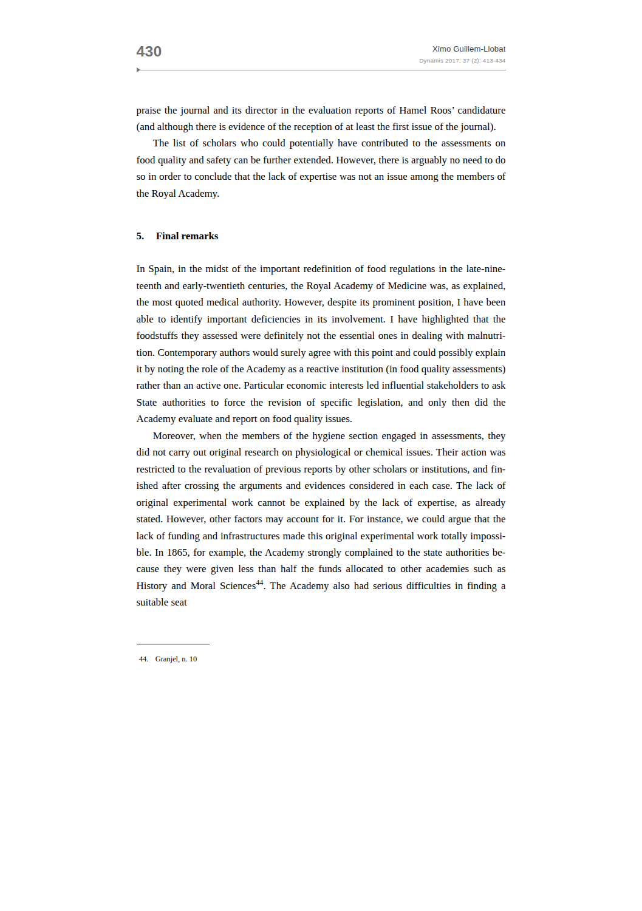430
Ximo Guillem-Llobat
Dynamis 2017; 37 (2): 413-434
praise the journal and its director in the evaluation reports of Hamel Roos’ candidature (and although there is evidence of the reception of at least the first issue of the journal).
The list of scholars who could potentially have contributed to the assessments on food quality and safety can be further extended. However, there is arguably no need to do so in order to conclude that the lack of expertise was not an issue among the members of the Royal Academy.
5. Final remarks
In Spain, in the midst of the important redefinition of food regulations in the late-nineteenth and early-twentieth centuries, the Royal Academy of Medicine was, as explained, the most quoted medical authority. However, despite its prominent position, I have been able to identify important deficiencies in its involvement. I have highlighted that the foodstuffs they assessed were definitely not the essential ones in dealing with malnutrition. Contemporary authors would surely agree with this point and could possibly explain it by noting the role of the Academy as a reactive institution (in food quality assessments) rather than an active one. Particular economic interests led influential stakeholders to ask State authorities to force the revision of specific legislation, and only then did the Academy evaluate and report on food quality issues.
Moreover, when the members of the hygiene section engaged in assessments, they did not carry out original research on physiological or chemical issues. Their action was restricted to the revaluation of previous reports by other scholars or institutions, and finished after crossing the arguments and evidences considered in each case. The lack of original experimental work cannot be explained by the lack of expertise, as already stated. However, other factors may account for it. For instance, we could argue that the lack of funding and infrastructures made this original experimental work totally impossible. In 1865, for example, the Academy strongly complained to the state authorities because they were given less than half the funds allocated to other academies such as History and Moral Sciences44. The Academy also had serious difficulties in finding a suitable seat
44. Granjel, n. 10